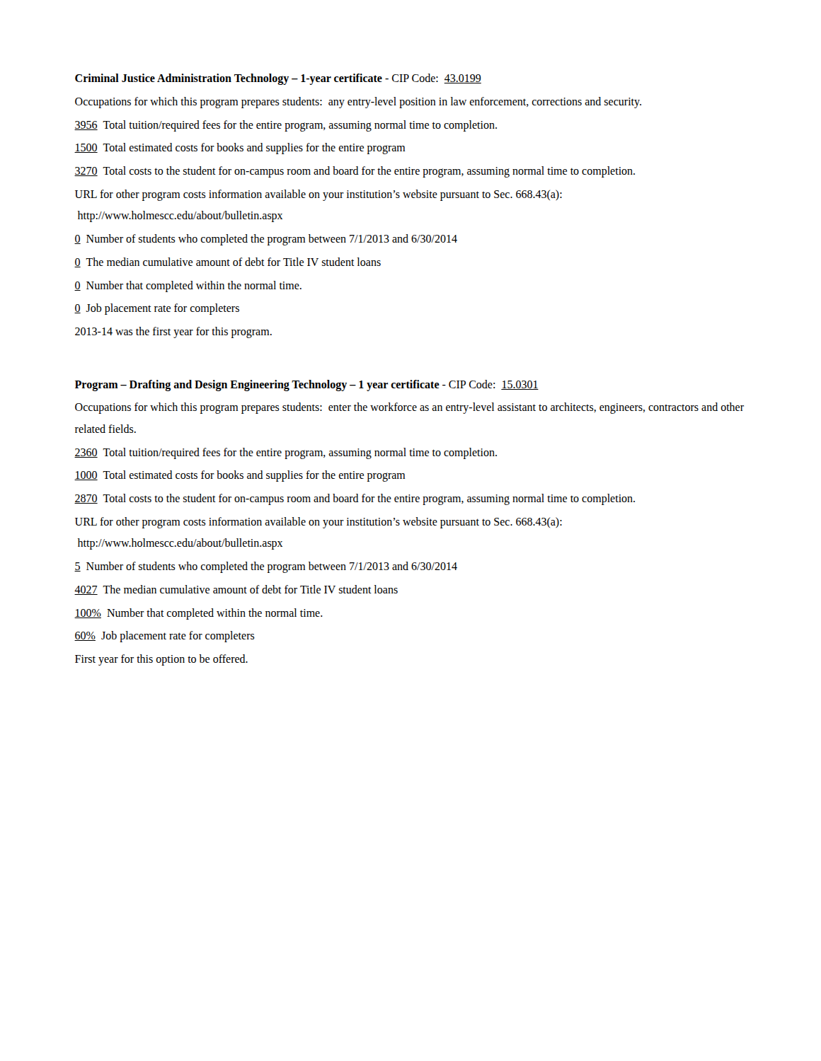Criminal Justice Administration Technology – 1-year certificate - CIP Code: 43.0199
Occupations for which this program prepares students: any entry-level position in law enforcement, corrections and security.
3956 Total tuition/required fees for the entire program, assuming normal time to completion.
1500 Total estimated costs for books and supplies for the entire program
3270 Total costs to the student for on-campus room and board for the entire program, assuming normal time to completion.
URL for other program costs information available on your institution’s website pursuant to Sec. 668.43(a): http://www.holmescc.edu/about/bulletin.aspx
0 Number of students who completed the program between 7/1/2013 and 6/30/2014
0 The median cumulative amount of debt for Title IV student loans
0 Number that completed within the normal time.
0 Job placement rate for completers
2013-14 was the first year for this program.
Program – Drafting and Design Engineering Technology – 1 year certificate - CIP Code: 15.0301
Occupations for which this program prepares students: enter the workforce as an entry-level assistant to architects, engineers, contractors and other related fields.
2360 Total tuition/required fees for the entire program, assuming normal time to completion.
1000 Total estimated costs for books and supplies for the entire program
2870 Total costs to the student for on-campus room and board for the entire program, assuming normal time to completion.
URL for other program costs information available on your institution’s website pursuant to Sec. 668.43(a): http://www.holmescc.edu/about/bulletin.aspx
5 Number of students who completed the program between 7/1/2013 and 6/30/2014
4027 The median cumulative amount of debt for Title IV student loans
100% Number that completed within the normal time.
60% Job placement rate for completers
First year for this option to be offered.